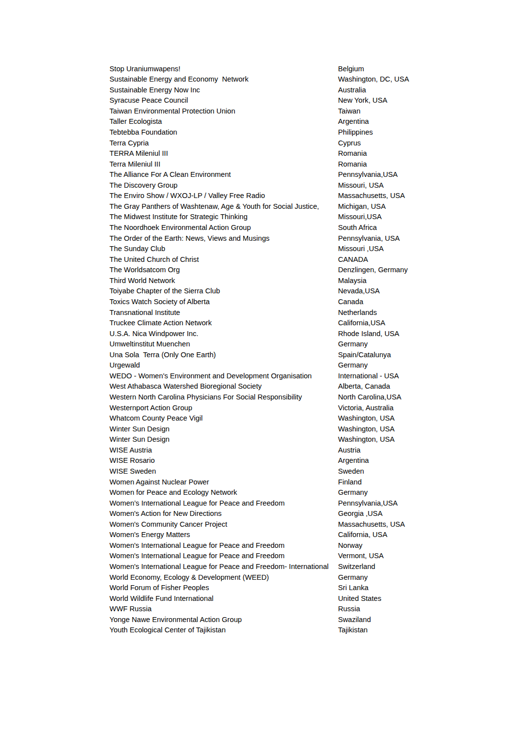| Stop Uraniumwapens! | Belgium |
| Sustainable Energy and Economy Network | Washington, DC, USA |
| Sustainable Energy Now Inc | Australia |
| Syracuse Peace Council | New York, USA |
| Taiwan Environmental Protection Union | Taiwan |
| Taller Ecologista | Argentina |
| Tebtebba Foundation | Philippines |
| Terra Cypria | Cyprus |
| TERRA Mileniul III | Romania |
| Terra Mileniul III | Romania |
| The Alliance For A Clean Environment | Pennsylvania,USA |
| The Discovery Group | Missouri, USA |
| The Enviro Show / WXOJ-LP / Valley Free Radio | Massachusetts, USA |
| The Gray Panthers of Washtenaw, Age & Youth for Social Justice, | Michigan, USA |
| The Midwest Institute for Strategic Thinking | Missouri,USA |
| The Noordhoek Environmental Action Group | South Africa |
| The Order of the Earth: News, Views and Musings | Pennsylvania, USA |
| The Sunday Club | Missouri ,USA |
| The United Church of Christ | CANADA |
| The Worldsatcom Org | Denzlingen, Germany |
| Third World Network | Malaysia |
| Toiyabe Chapter of the Sierra Club | Nevada,USA |
| Toxics Watch Society of Alberta | Canada |
| Transnational Institute | Netherlands |
| Truckee Climate Action Network | California,USA |
| U.S.A. Nica Windpower Inc. | Rhode Island, USA |
| Umweltinstitut Muenchen | Germany |
| Una Sola Terra (Only One Earth) | Spain/Catalunya |
| Urgewald | Germany |
| WEDO - Women's Environment and Development Organisation | International - USA |
| West Athabasca Watershed Bioregional Society | Alberta, Canada |
| Western North Carolina Physicians For Social Responsibility | North Carolina,USA |
| Westernport Action Group | Victoria, Australia |
| Whatcom County Peace Vigil | Washington, USA |
| Winter Sun Design | Washington, USA |
| Winter Sun Design | Washington, USA |
| WISE Austria | Austria |
| WISE Rosario | Argentina |
| WISE Sweden | Sweden |
| Women Against Nuclear Power | Finland |
| Women for Peace and Ecology Network | Germany |
| Women’s International League for Peace and Freedom | Pennsylvania,USA |
| Women's Action for New Directions | Georgia ,USA |
| Women's Community Cancer Project | Massachusetts, USA |
| Women's Energy Matters | California, USA |
| Women's International League for Peace and Freedom | Norway |
| Women's International League for Peace and Freedom | Vermont, USA |
| Women's International League for Peace and Freedom- International | Switzerland |
| World Economy, Ecology & Development (WEED) | Germany |
| World Forum of Fisher Peoples | Sri Lanka |
| World Wildlife Fund International | United States |
| WWF Russia | Russia |
| Yonge Nawe Environmental Action Group | Swaziland |
| Youth Ecological Center of Tajikistan | Tajikistan |